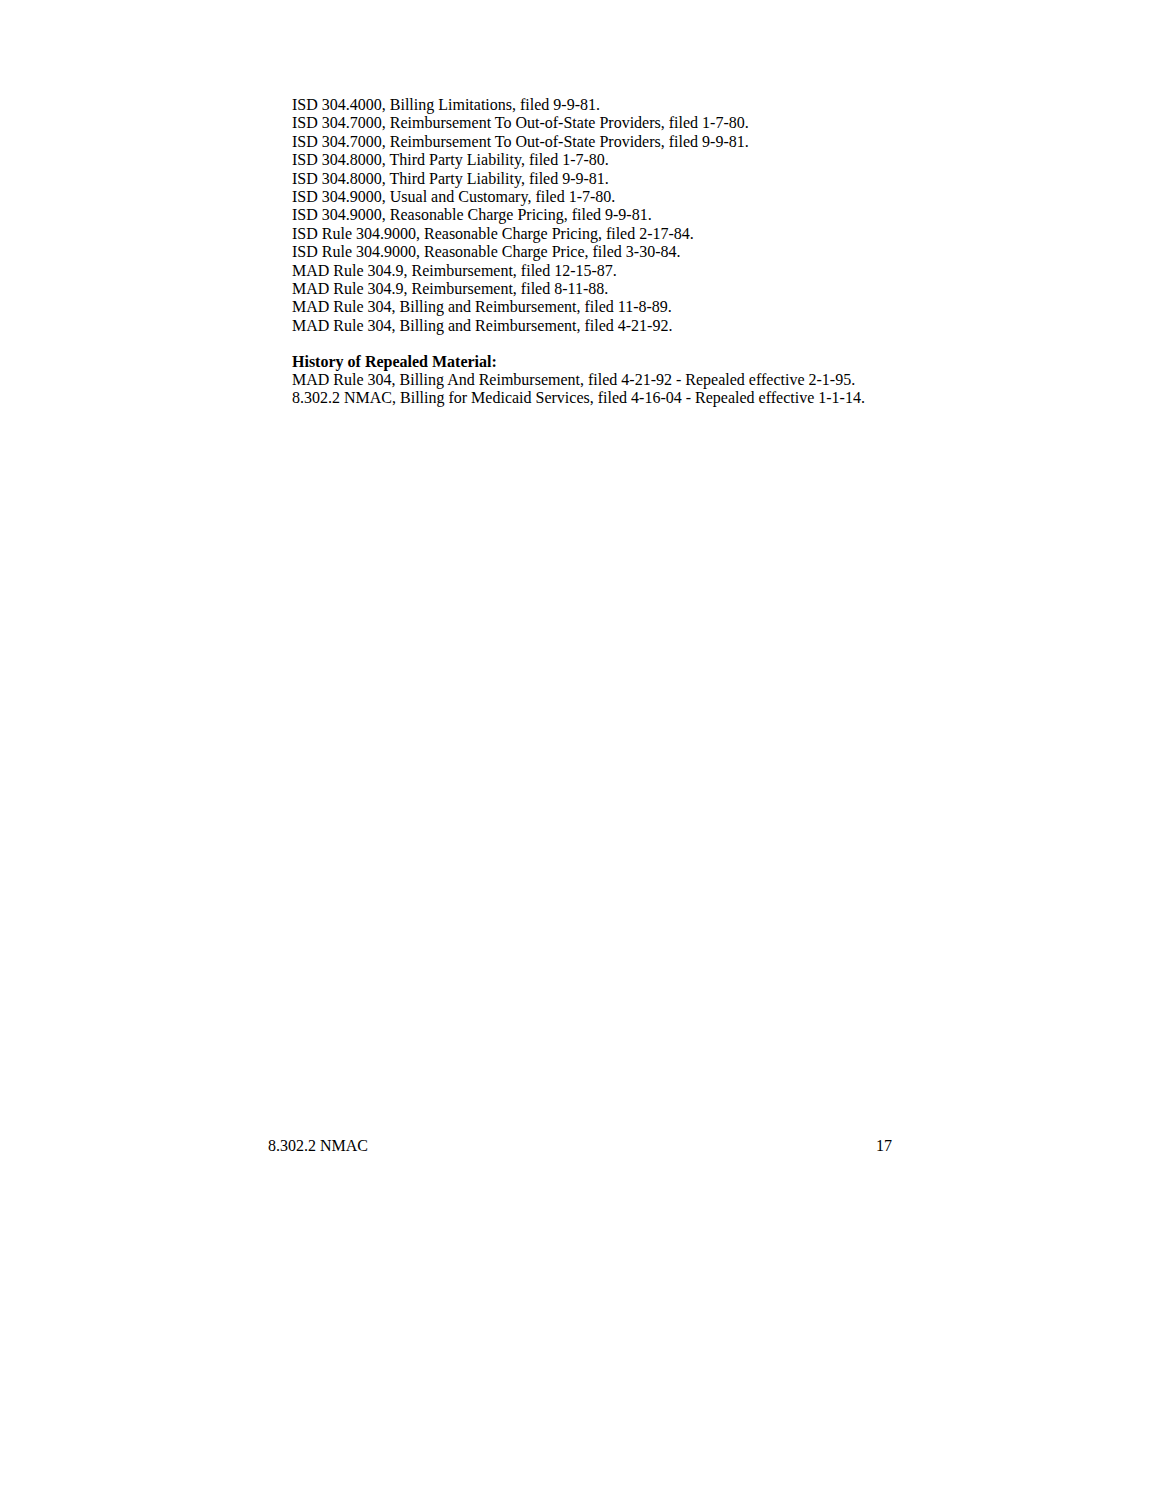ISD 304.4000, Billing Limitations, filed 9-9-81.
ISD 304.7000, Reimbursement To Out-of-State Providers, filed 1-7-80.
ISD 304.7000, Reimbursement To Out-of-State Providers, filed 9-9-81.
ISD 304.8000, Third Party Liability, filed 1-7-80.
ISD 304.8000, Third Party Liability, filed 9-9-81.
ISD 304.9000, Usual and Customary, filed 1-7-80.
ISD 304.9000, Reasonable Charge Pricing, filed 9-9-81.
ISD Rule 304.9000, Reasonable Charge Pricing, filed 2-17-84.
ISD Rule 304.9000, Reasonable Charge Price, filed 3-30-84.
MAD Rule 304.9, Reimbursement, filed 12-15-87.
MAD Rule 304.9, Reimbursement, filed 8-11-88.
MAD Rule 304, Billing and Reimbursement, filed 11-8-89.
MAD Rule 304, Billing and Reimbursement, filed 4-21-92.
History of Repealed Material:
MAD Rule 304, Billing And Reimbursement, filed 4-21-92 - Repealed effective 2-1-95.
8.302.2 NMAC, Billing for Medicaid Services, filed 4-16-04 - Repealed effective 1-1-14.
8.302.2 NMAC 17